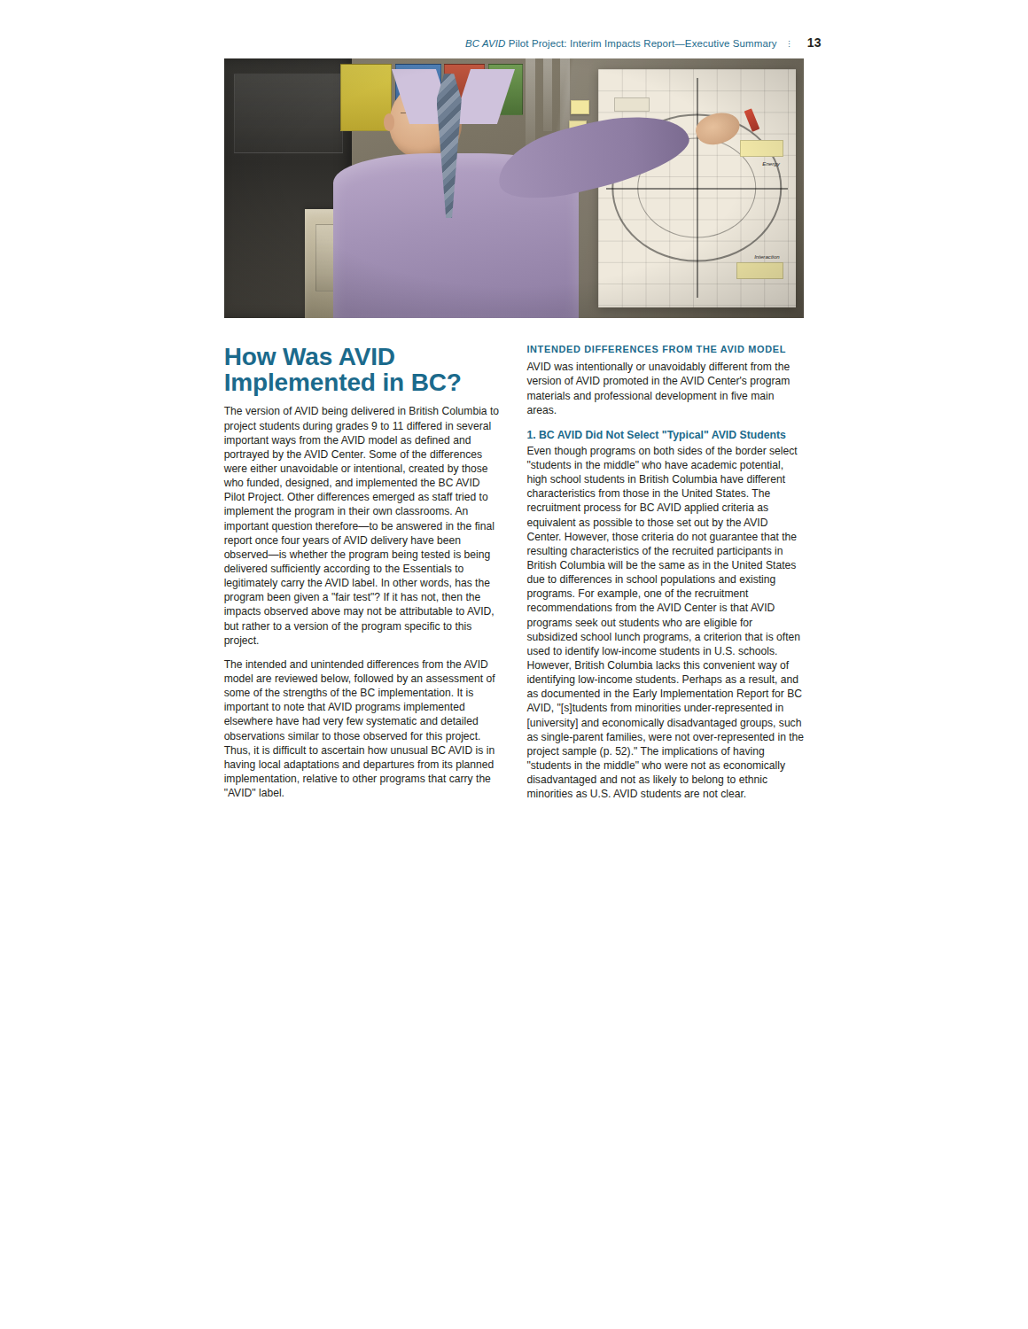BC AVID Pilot Project: Interim Impacts Report—Executive Summary ⋮ 13
Energy
Interaction
How Was AVID
Implemented in BC?
The version of AVID being delivered in British Columbia to project students during grades 9 to 11 differed in several important ways from the AVID model as defined and portrayed by the AVID Center. Some of the differences were either unavoidable or intentional, created by those who funded, designed, and implemented the BC AVID Pilot Project. Other differences emerged as staff tried to implement the program in their own classrooms. An important question therefore—to be answered in the final report once four years of AVID delivery have been observed—is whether the program being tested is being delivered sufficiently according to the Essentials to legitimately carry the AVID label. In other words, has the program been given a "fair test"? If it has not, then the impacts observed above may not be attributable to AVID, but rather to a version of the program specific to this project.
The intended and unintended differences from the AVID model are reviewed below, followed by an assessment of some of the strengths of the BC implementation. It is important to note that AVID programs implemented elsewhere have had very few systematic and detailed observations similar to those observed for this project. Thus, it is difficult to ascertain how unusual BC AVID is in having local adaptations and departures from its planned implementation, relative to other programs that carry the "AVID" label.
Intended Differences from the AVID Model
AVID was intentionally or unavoidably different from the version of AVID promoted in the AVID Center's program materials and professional development in five main areas.
1. BC AVID Did Not Select "Typical" AVID Students
Even though programs on both sides of the border select "students in the middle" who have academic potential, high school students in British Columbia have different characteristics from those in the United States. The recruitment process for BC AVID applied criteria as equivalent as possible to those set out by the AVID Center. However, those criteria do not guarantee that the resulting characteristics of the recruited participants in British Columbia will be the same as in the United States due to differences in school populations and existing programs. For example, one of the recruitment recommendations from the AVID Center is that AVID programs seek out students who are eligible for subsidized school lunch programs, a criterion that is often used to identify low-income students in U.S. schools. However, British Columbia lacks this convenient way of identifying low-income students. Perhaps as a result, and as documented in the Early Implementation Report for BC AVID, "[s]tudents from minorities under-represented in [university] and economically disadvantaged groups, such as single-parent families, were not over-represented in the project sample (p. 52)." The implications of having "students in the middle" who were not as economically disadvantaged and not as likely to belong to ethnic minorities as U.S. AVID students are not clear.